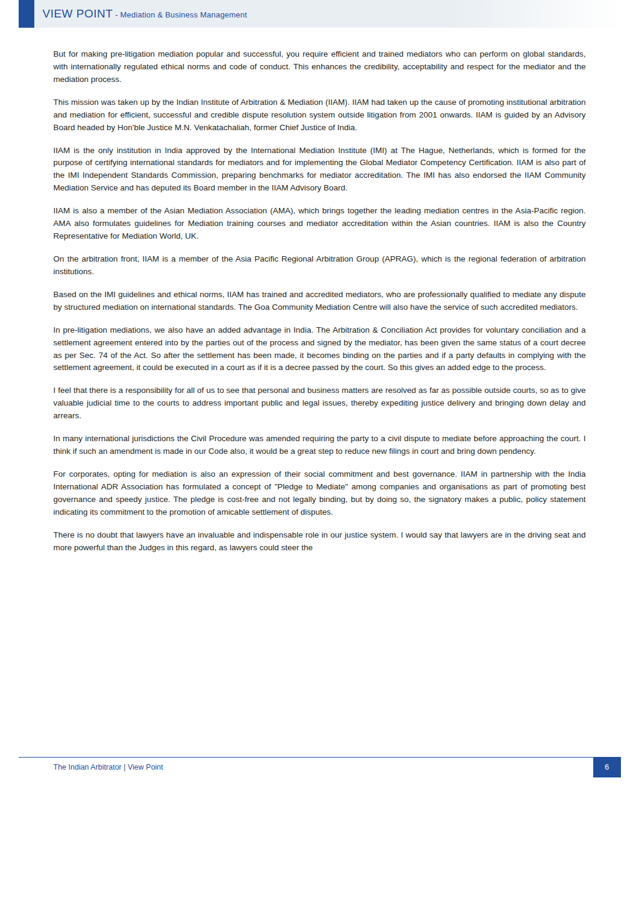VIEW POINT - Mediation & Business Management
But for making pre-litigation mediation popular and successful, you require efficient and trained mediators who can perform on global standards, with internationally regulated ethical norms and code of conduct. This enhances the credibility, acceptability and respect for the mediator and the mediation process.
This mission was taken up by the Indian Institute of Arbitration & Mediation (IIAM). IIAM had taken up the cause of promoting institutional arbitration and mediation for efficient, successful and credible dispute resolution system outside litigation from 2001 onwards. IIAM is guided by an Advisory Board headed by Hon'ble Justice M.N. Venkatachaliah, former Chief Justice of India.
IIAM is the only institution in India approved by the International Mediation Institute (IMI) at The Hague, Netherlands, which is formed for the purpose of certifying international standards for mediators and for implementing the Global Mediator Competency Certification. IIAM is also part of the IMI Independent Standards Commission, preparing benchmarks for mediator accreditation. The IMI has also endorsed the IIAM Community Mediation Service and has deputed its Board member in the IIAM Advisory Board.
IIAM is also a member of the Asian Mediation Association (AMA), which brings together the leading mediation centres in the Asia-Pacific region. AMA also formulates guidelines for Mediation training courses and mediator accreditation within the Asian countries. IIAM is also the Country Representative for Mediation World, UK.
On the arbitration front, IIAM is a member of the Asia Pacific Regional Arbitration Group (APRAG), which is the regional federation of arbitration institutions.
Based on the IMI guidelines and ethical norms, IIAM has trained and accredited mediators, who are professionally qualified to mediate any dispute by structured mediation on international standards. The Goa Community Mediation Centre will also have the service of such accredited mediators.
In pre-litigation mediations, we also have an added advantage in India. The Arbitration & Conciliation Act provides for voluntary conciliation and a settlement agreement entered into by the parties out of the process and signed by the mediator, has been given the same status of a court decree as per Sec. 74 of the Act. So after the settlement has been made, it becomes binding on the parties and if a party defaults in complying with the settlement agreement, it could be executed in a court as if it is a decree passed by the court. So this gives an added edge to the process.
I feel that there is a responsibility for all of us to see that personal and business matters are resolved as far as possible outside courts, so as to give valuable judicial time to the courts to address important public and legal issues, thereby expediting justice delivery and bringing down delay and arrears.
In many international jurisdictions the Civil Procedure was amended requiring the party to a civil dispute to mediate before approaching the court. I think if such an amendment is made in our Code also, it would be a great step to reduce new filings in court and bring down pendency.
For corporates, opting for mediation is also an expression of their social commitment and best governance. IIAM in partnership with the India International ADR Association has formulated a concept of "Pledge to Mediate" among companies and organisations as part of promoting best governance and speedy justice. The pledge is cost-free and not legally binding, but by doing so, the signatory makes a public, policy statement indicating its commitment to the promotion of amicable settlement of disputes.
There is no doubt that lawyers have an invaluable and indispensable role in our justice system. I would say that lawyers are in the driving seat and more powerful than the Judges in this regard, as lawyers could steer the
The Indian Arbitrator | View Point
6